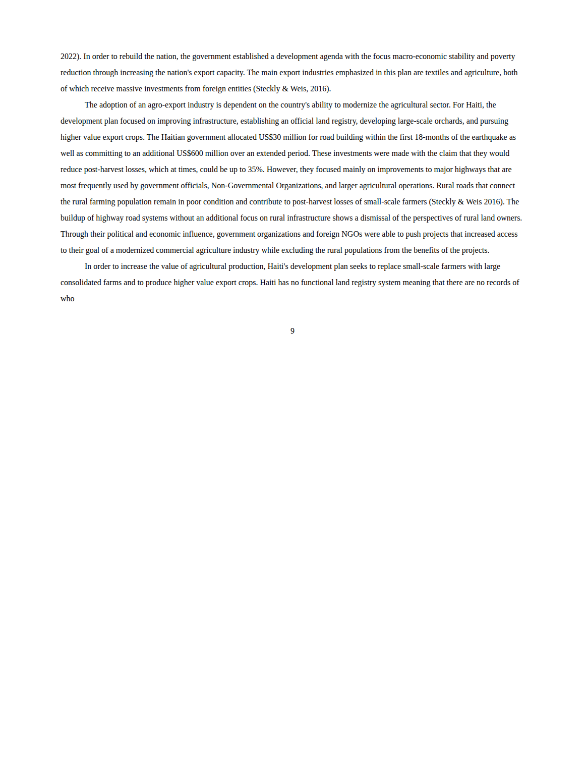2022). In order to rebuild the nation, the government established a development agenda with the focus macro-economic stability and poverty reduction through increasing the nation's export capacity. The main export industries emphasized in this plan are textiles and agriculture, both of which receive massive investments from foreign entities (Steckly & Weis, 2016).
The adoption of an agro-export industry is dependent on the country's ability to modernize the agricultural sector. For Haiti, the development plan focused on improving infrastructure, establishing an official land registry, developing large-scale orchards, and pursuing higher value export crops. The Haitian government allocated US$30 million for road building within the first 18-months of the earthquake as well as committing to an additional US$600 million over an extended period. These investments were made with the claim that they would reduce post-harvest losses, which at times, could be up to 35%. However, they focused mainly on improvements to major highways that are most frequently used by government officials, Non-Governmental Organizations, and larger agricultural operations. Rural roads that connect the rural farming population remain in poor condition and contribute to post-harvest losses of small-scale farmers (Steckly & Weis 2016). The buildup of highway road systems without an additional focus on rural infrastructure shows a dismissal of the perspectives of rural land owners. Through their political and economic influence, government organizations and foreign NGOs were able to push projects that increased access to their goal of a modernized commercial agriculture industry while excluding the rural populations from the benefits of the projects.
In order to increase the value of agricultural production, Haiti's development plan seeks to replace small-scale farmers with large consolidated farms and to produce higher value export crops. Haiti has no functional land registry system meaning that there are no records of who
9